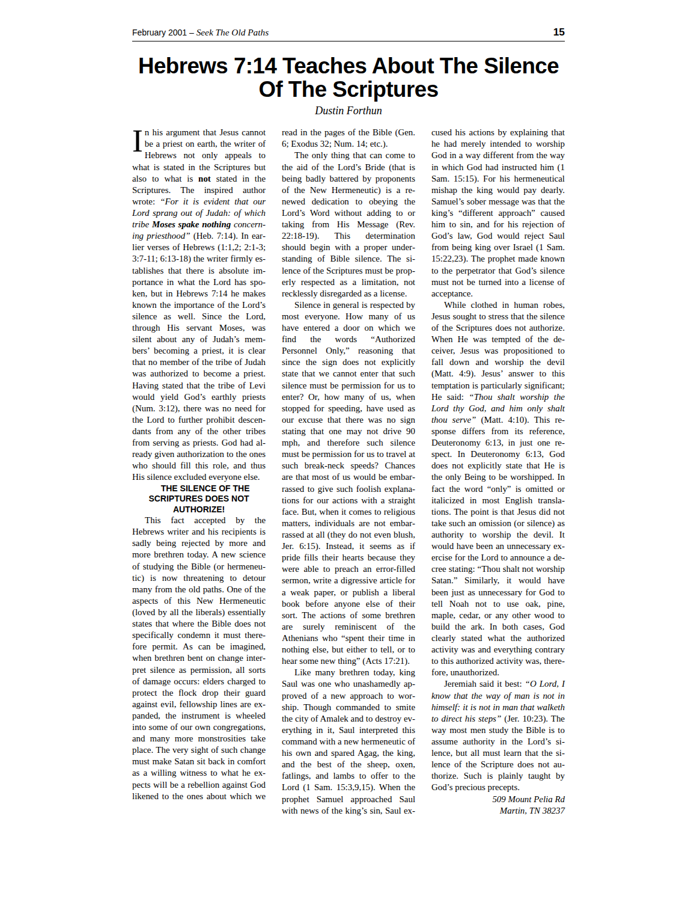February 2001 – Seek The Old Paths
15
Hebrews 7:14 Teaches About The Silence Of The Scriptures
Dustin Forthun
In his argument that Jesus cannot be a priest on earth, the writer of Hebrews not only appeals to what is stated in the Scriptures but also to what is not stated in the Scriptures. The inspired author wrote: “For it is evident that our Lord sprang out of Judah: of which tribe Moses spake nothing concerning priesthood” (Heb. 7:14). In earlier verses of Hebrews (1:1,2; 2:1-3; 3:7-11; 6:13-18) the writer firmly establishes that there is absolute importance in what the Lord has spoken, but in Hebrews 7:14 he makes known the importance of the Lord’s silence as well. Since the Lord, through His servant Moses, was silent about any of Judah’s members’ becoming a priest, it is clear that no member of the tribe of Judah was authorized to become a priest. Having stated that the tribe of Levi would yield God’s earthly priests (Num. 3:12), there was no need for the Lord to further prohibit descendants from any of the other tribes from serving as priests. God had already given authorization to the ones who should fill this role, and thus His silence excluded everyone else.
THE SILENCE OF THE
SCRIPTURES DOES NOT
AUTHORIZE!
This fact accepted by the Hebrews writer and his recipients is sadly being rejected by more and more brethren today. A new science of studying the Bible (or hermeneutic) is now threatening to detour many from the old paths. One of the aspects of this New Hermeneutic (loved by all the liberals) essentially states that where the Bible does not specifically condemn it must therefore permit. As can be imagined, when brethren bent on change interpret silence as permission, all sorts of damage occurs: elders charged to protect the flock drop their guard against evil, fellowship lines are expanded, the instrument is wheeled into some of our own congregations, and many more monstrosities take place. The very sight of such change must make Satan sit back in comfort as a willing witness to what he expects will be a rebellion against God likened to the ones about which we read in the pages of the Bible (Gen. 6; Exodus 32; Num. 14; etc.).
The only thing that can come to the aid of the Lord’s Bride (that is being badly battered by proponents of the New Hermeneutic) is a renewed dedication to obeying the Lord’s Word without adding to or taking from His Message (Rev. 22:18-19). This determination should begin with a proper understanding of Bible silence. The silence of the Scriptures must be properly respected as a limitation, not recklessly disregarded as a license.
Silence in general is respected by most everyone. How many of us have entered a door on which we find the words “Authorized Personnel Only,” reasoning that since the sign does not explicitly state that we cannot enter that such silence must be permission for us to enter? Or, how many of us, when stopped for speeding, have used as our excuse that there was no sign stating that one may not drive 90 mph, and therefore such silence must be permission for us to travel at such break-neck speeds? Chances are that most of us would be embarrassed to give such foolish explanations for our actions with a straight face. But, when it comes to religious matters, individuals are not embarrassed at all (they do not even blush, Jer. 6:15). Instead, it seems as if pride fills their hearts because they were able to preach an error-filled sermon, write a digressive article for a weak paper, or publish a liberal book before anyone else of their sort. The actions of some brethren are surely reminiscent of the Athenians who “spent their time in nothing else, but either to tell, or to hear some new thing” (Acts 17:21).
Like many brethren today, king Saul was one who unashamedly approved of a new approach to worship. Though commanded to smite the city of Amalek and to destroy everything in it, Saul interpreted this command with a new hermeneutic of his own and spared Agag, the king, and the best of the sheep, oxen, fatlings, and lambs to offer to the Lord (1 Sam. 15:3,9,15). When the prophet Samuel approached Saul with news of the king’s sin, Saul excused his actions by explaining that he had merely intended to worship God in a way different from the way in which God had instructed him (1 Sam. 15:15). For his hermeneutical mishap the king would pay dearly. Samuel’s sober message was that the king’s “different approach” caused him to sin, and for his rejection of God’s law, God would reject Saul from being king over Israel (1 Sam. 15:22,23). The prophet made known to the perpetrator that God’s silence must not be turned into a license of acceptance.
While clothed in human robes, Jesus sought to stress that the silence of the Scriptures does not authorize. When He was tempted of the deceiver, Jesus was propositioned to fall down and worship the devil (Matt. 4:9). Jesus’ answer to this temptation is particularly significant; He said: “Thou shalt worship the Lord thy God, and him only shalt thou serve” (Matt. 4:10). This response differs from its reference, Deuteronomy 6:13, in just one respect. In Deuteronomy 6:13, God does not explicitly state that He is the only Being to be worshipped. In fact the word “only” is omitted or italicized in most English translations. The point is that Jesus did not take such an omission (or silence) as authority to worship the devil. It would have been an unnecessary exercise for the Lord to announce a decree stating: “Thou shalt not worship Satan.” Similarly, it would have been just as unnecessary for God to tell Noah not to use oak, pine, maple, cedar, or any other wood to build the ark. In both cases, God clearly stated what the authorized activity was and everything contrary to this authorized activity was, therefore, unauthorized.
Jeremiah said it best: “O Lord, I know that the way of man is not in himself: it is not in man that walketh to direct his steps” (Jer. 10:23). The way most men study the Bible is to assume authority in the Lord’s silence, but all must learn that the silence of the Scripture does not authorize. Such is plainly taught by God’s precious precepts.
509 Mount Pelia Rd
Martin, TN 38237